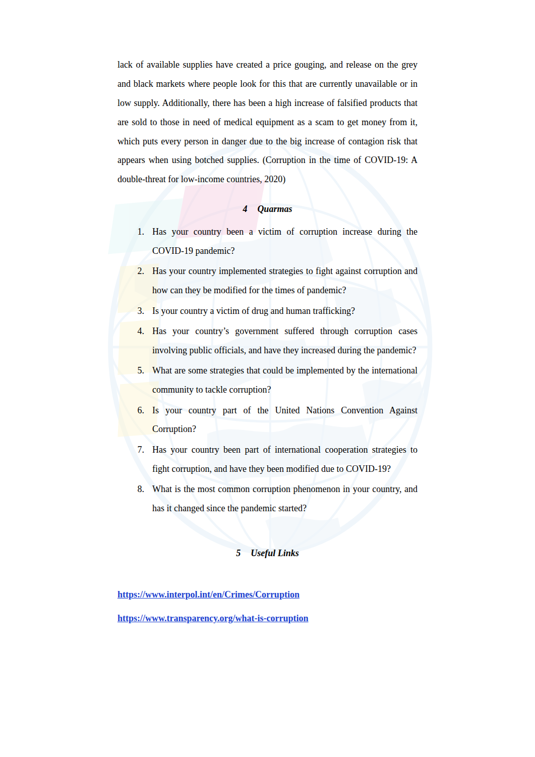lack of available supplies have created a price gouging, and release on the grey and black markets where people look for this that are currently unavailable or in low supply. Additionally, there has been a high increase of falsified products that are sold to those in need of medical equipment as a scam to get money from it, which puts every person in danger due to the big increase of contagion risk that appears when using botched supplies. (Corruption in the time of COVID-19: A double-threat for low-income countries, 2020)
4 Quarmas
Has your country been a victim of corruption increase during the COVID-19 pandemic?
Has your country implemented strategies to fight against corruption and how can they be modified for the times of pandemic?
Is your country a victim of drug and human trafficking?
Has your country’s government suffered through corruption cases involving public officials, and have they increased during the pandemic?
What are some strategies that could be implemented by the international community to tackle corruption?
Is your country part of the United Nations Convention Against Corruption?
Has your country been part of international cooperation strategies to fight corruption, and have they been modified due to COVID-19?
What is the most common corruption phenomenon in your country, and has it changed since the pandemic started?
5 Useful Links
https://www.interpol.int/en/Crimes/Corruption
https://www.transparency.org/what-is-corruption